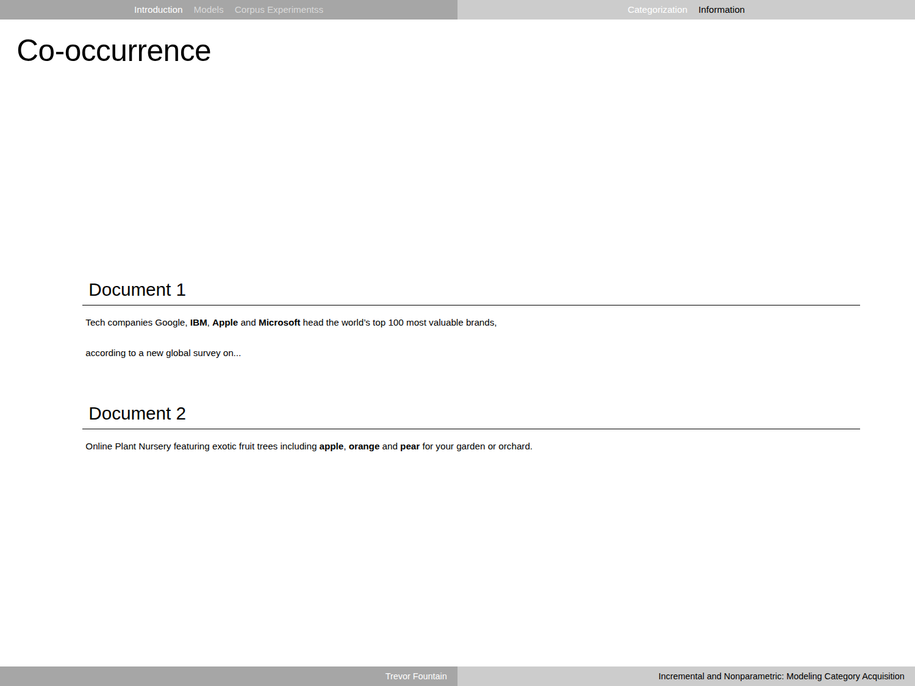Introduction Models Corpus Experimentss
Categorization Information
Co-occurrence
Document 1
Tech companies Google, IBM, Apple and Microsoft head the world’s top 100 most valuable brands,
according to a new global survey on...
Document 2
Online Plant Nursery featuring exotic fruit trees including apple, orange and pear for your garden or orchard.
Trevor Fountain
Incremental and Nonparametric: Modeling Category Acquisition